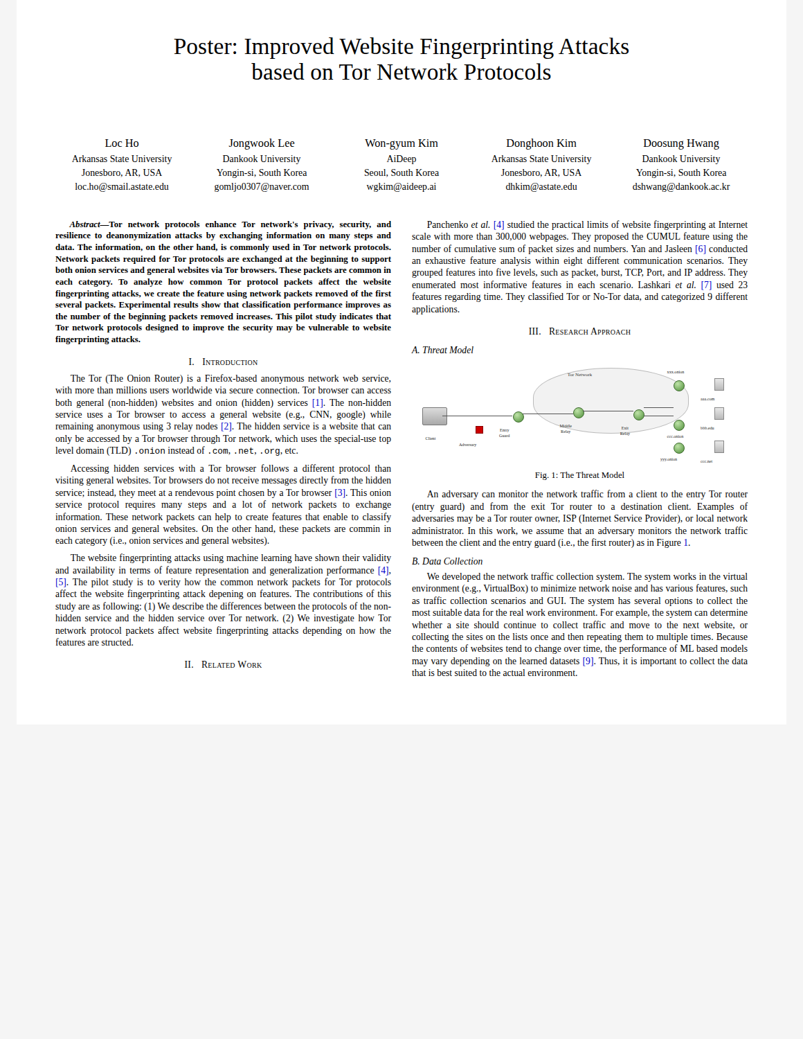Poster: Improved Website Fingerprinting Attacks
based on Tor Network Protocols
Loc Ho
Arkansas State University
Jonesboro, AR, USA
loc.ho@smail.astate.edu
Jongwook Lee
Dankook University
Yongin-si, South Korea
gomljo0307@naver.com
Won-gyum Kim
AiDeep
Seoul, South Korea
wgkim@aideep.ai
Donghoon Kim
Arkansas State University
Jonesboro, AR, USA
dhkim@astate.edu
Doosung Hwang
Dankook University
Yongin-si, South Korea
dshwang@dankook.ac.kr
Abstract—Tor network protocols enhance Tor network's privacy, security, and resilience to deanonymization attacks by exchanging information on many steps and data. The information, on the other hand, is commonly used in Tor network protocols. Network packets required for Tor protocols are exchanged at the beginning to support both onion services and general websites via Tor browsers. These packets are common in each category. To analyze how common Tor protocol packets affect the website fingerprinting attacks, we create the feature using network packets removed of the first several packets. Experimental results show that classification performance improves as the number of the beginning packets removed increases. This pilot study indicates that Tor network protocols designed to improve the security may be vulnerable to website fingerprinting attacks.
I. Introduction
The Tor (The Onion Router) is a Firefox-based anonymous network web service, with more than millions users worldwide via secure connection. Tor browser can access both general (non-hidden) websites and onion (hidden) services [1]. The non-hidden service uses a Tor browser to access a general website (e.g., CNN, google) while remaining anonymous using 3 relay nodes [2]. The hidden service is a website that can only be accessed by a Tor browser through Tor network, which uses the special-use top level domain (TLD) .onion instead of .com, .net, .org, etc.
Accessing hidden services with a Tor browser follows a different protocol than visiting general websites. Tor browsers do not receive messages directly from the hidden service; instead, they meet at a rendevous point chosen by a Tor browser [3]. This onion service protocol requires many steps and a lot of network packets to exchange information. These network packets can help to create features that enable to classify onion services and general websites. On the other hand, these packets are commin in each category (i.e., onion services and general websites).
The website fingerprinting attacks using machine learning have shown their validity and availability in terms of feature representation and generalization performance [4], [5]. The pilot study is to verity how the common network packets for Tor protocols affect the website fingerprinting attack depening on features. The contributions of this study are as following: (1) We describe the differences between the protocols of the non-hidden service and the hidden service over Tor network. (2) We investigate how Tor network protocol packets affect website fingerprinting attacks depending on how the features are structed.
II. Related Work
Panchenko et al. [4] studied the practical limits of website fingerprinting at Internet scale with more than 300,000 webpages. They proposed the CUMUL feature using the number of cumulative sum of packet sizes and numbers. Yan and Jasleen [6] conducted an exhaustive feature analysis within eight different communication scenarios. They grouped features into five levels, such as packet, burst, TCP, Port, and IP address. They enumerated most informative features in each scenario. Lashkari et al. [7] used 23 features regarding time. They classified Tor or No-Tor data, and categorized 9 different applications.
III. Research Approach
A. Threat Model
Tor Network
Client
Adversary
Entry
Guard
Middle
Relay
Exit
Relay
xxx.onion
aaa.com
bbb.edu
ccc.onion
yyy.onion
ccc.net
Fig. 1: The Threat Model
An adversary can monitor the network traffic from a client to the entry Tor router (entry guard) and from the exit Tor router to a destination client. Examples of adversaries may be a Tor router owner, ISP (Internet Service Provider), or local network administrator. In this work, we assume that an adversary monitors the network traffic between the client and the entry guard (i.e., the first router) as in Figure 1.
B. Data Collection
We developed the network traffic collection system. The system works in the virtual environment (e.g., VirtualBox) to minimize network noise and has various features, such as traffic collection scenarios and GUI. The system has several options to collect the most suitable data for the real work environment. For example, the system can determine whether a site should continue to collect traffic and move to the next website, or collecting the sites on the lists once and then repeating them to multiple times. Because the contents of websites tend to change over time, the performance of ML based models may vary depending on the learned datasets [9]. Thus, it is important to collect the data that is best suited to the actual environment.